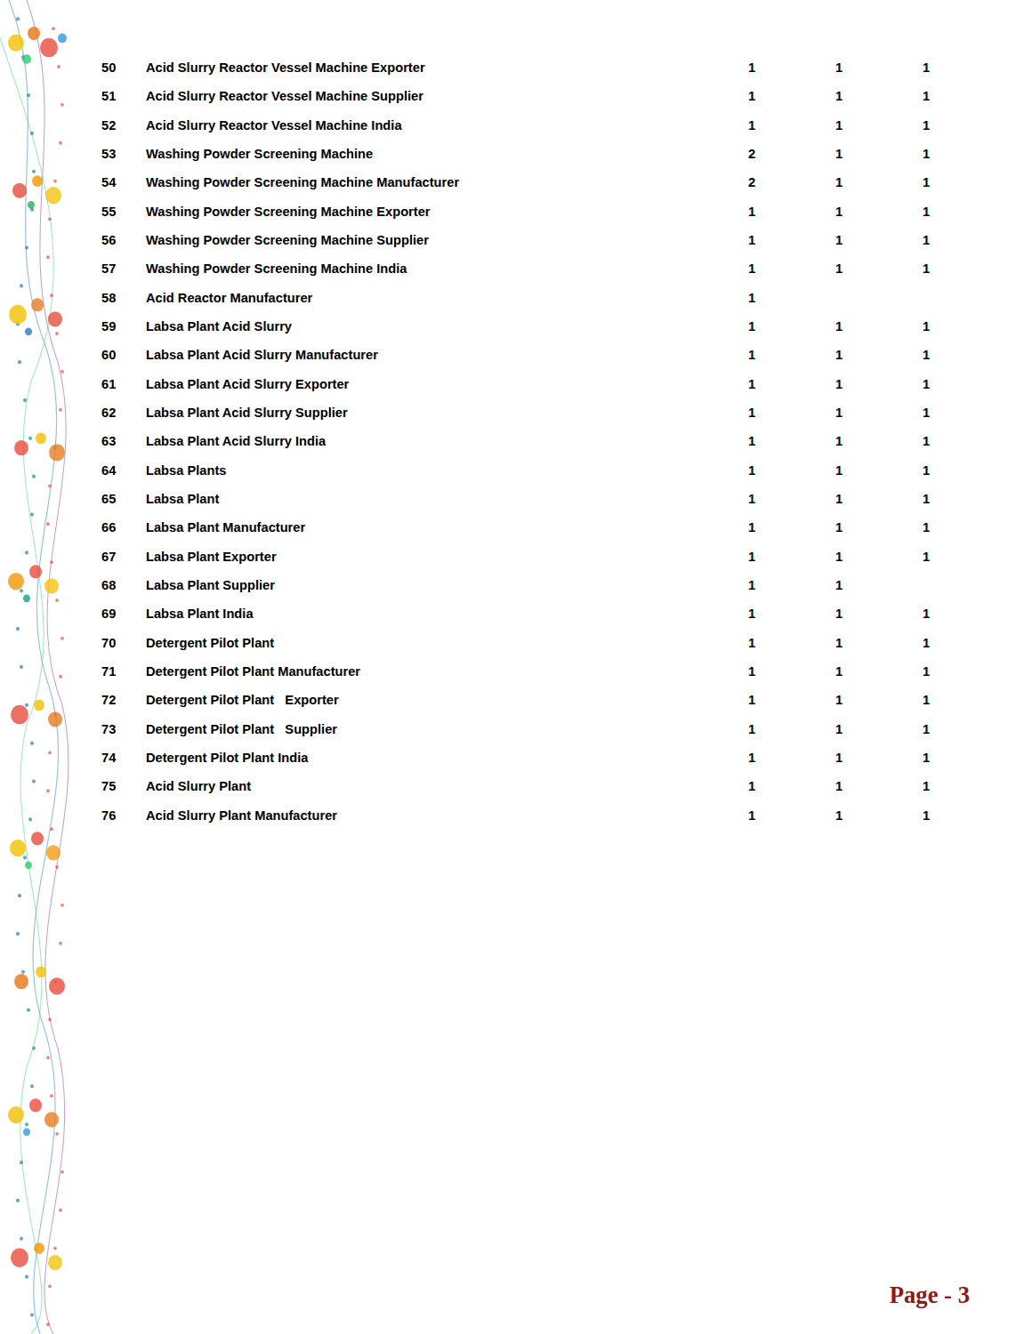| 50 | Acid Slurry Reactor Vessel Machine Exporter | 1 | 1 | 1 |
| 51 | Acid Slurry Reactor Vessel Machine Supplier | 1 | 1 | 1 |
| 52 | Acid Slurry Reactor Vessel Machine India | 1 | 1 | 1 |
| 53 | Washing Powder Screening Machine | 2 | 1 | 1 |
| 54 | Washing Powder Screening Machine Manufacturer | 2 | 1 | 1 |
| 55 | Washing Powder Screening Machine Exporter | 1 | 1 | 1 |
| 56 | Washing Powder Screening Machine Supplier | 1 | 1 | 1 |
| 57 | Washing Powder Screening Machine India | 1 | 1 | 1 |
| 58 | Acid Reactor Manufacturer | 1 | | |
| 59 | Labsa Plant Acid Slurry | 1 | 1 | 1 |
| 60 | Labsa Plant Acid Slurry Manufacturer | 1 | 1 | 1 |
| 61 | Labsa Plant Acid Slurry Exporter | 1 | 1 | 1 |
| 62 | Labsa Plant Acid Slurry Supplier | 1 | 1 | 1 |
| 63 | Labsa Plant Acid Slurry India | 1 | 1 | 1 |
| 64 | Labsa Plants | 1 | 1 | 1 |
| 65 | Labsa Plant | 1 | 1 | 1 |
| 66 | Labsa Plant Manufacturer | 1 | 1 | 1 |
| 67 | Labsa Plant Exporter | 1 | 1 | 1 |
| 68 | Labsa Plant Supplier | 1 | 1 | |
| 69 | Labsa Plant India | 1 | 1 | 1 |
| 70 | Detergent Pilot Plant | 1 | 1 | 1 |
| 71 | Detergent Pilot Plant Manufacturer | 1 | 1 | 1 |
| 72 | Detergent Pilot Plant Exporter | 1 | 1 | 1 |
| 73 | Detergent Pilot Plant Supplier | 1 | 1 | 1 |
| 74 | Detergent Pilot Plant India | 1 | 1 | 1 |
| 75 | Acid Slurry Plant | 1 | 1 | 1 |
| 76 | Acid Slurry Plant Manufacturer | 1 | 1 | 1 |
Page - 3